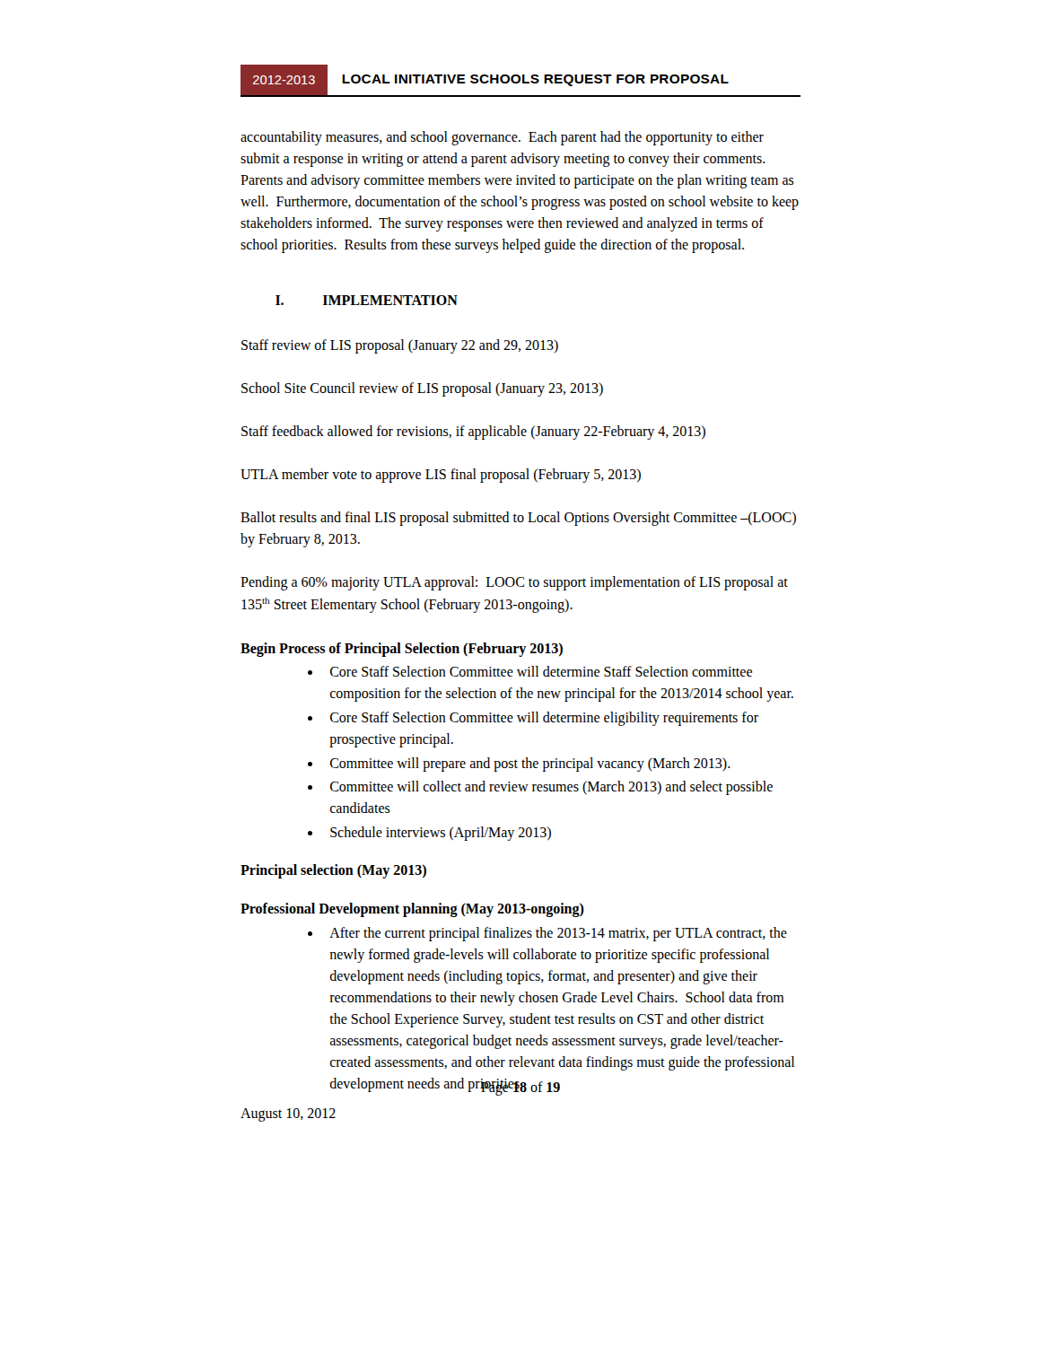2012-2013
LOCAL INITIATIVE SCHOOLS REQUEST FOR PROPOSAL
accountability measures, and school governance. Each parent had the opportunity to either submit a response in writing or attend a parent advisory meeting to convey their comments. Parents and advisory committee members were invited to participate on the plan writing team as well. Furthermore, documentation of the school’s progress was posted on school website to keep stakeholders informed. The survey responses were then reviewed and analyzed in terms of school priorities. Results from these surveys helped guide the direction of the proposal.
I. IMPLEMENTATION
Staff review of LIS proposal (January 22 and 29, 2013)
School Site Council review of LIS proposal (January 23, 2013)
Staff feedback allowed for revisions, if applicable (January 22-February 4, 2013)
UTLA member vote to approve LIS final proposal (February 5, 2013)
Ballot results and final LIS proposal submitted to Local Options Oversight Committee –(LOOC) by February 8, 2013.
Pending a 60% majority UTLA approval: LOOC to support implementation of LIS proposal at 135th Street Elementary School (February 2013-ongoing).
Begin Process of Principal Selection (February 2013)
Core Staff Selection Committee will determine Staff Selection committee composition for the selection of the new principal for the 2013/2014 school year.
Core Staff Selection Committee will determine eligibility requirements for prospective principal.
Committee will prepare and post the principal vacancy (March 2013).
Committee will collect and review resumes (March 2013) and select possible candidates
Schedule interviews (April/May 2013)
Principal selection (May 2013)
Professional Development planning (May 2013-ongoing)
After the current principal finalizes the 2013-14 matrix, per UTLA contract, the newly formed grade-levels will collaborate to prioritize specific professional development needs (including topics, format, and presenter) and give their recommendations to their newly chosen Grade Level Chairs. School data from the School Experience Survey, student test results on CST and other district assessments, categorical budget needs assessment surveys, grade level/teacher-created assessments, and other relevant data findings must guide the professional development needs and priorities.
Page 18 of 19
August 10, 2012